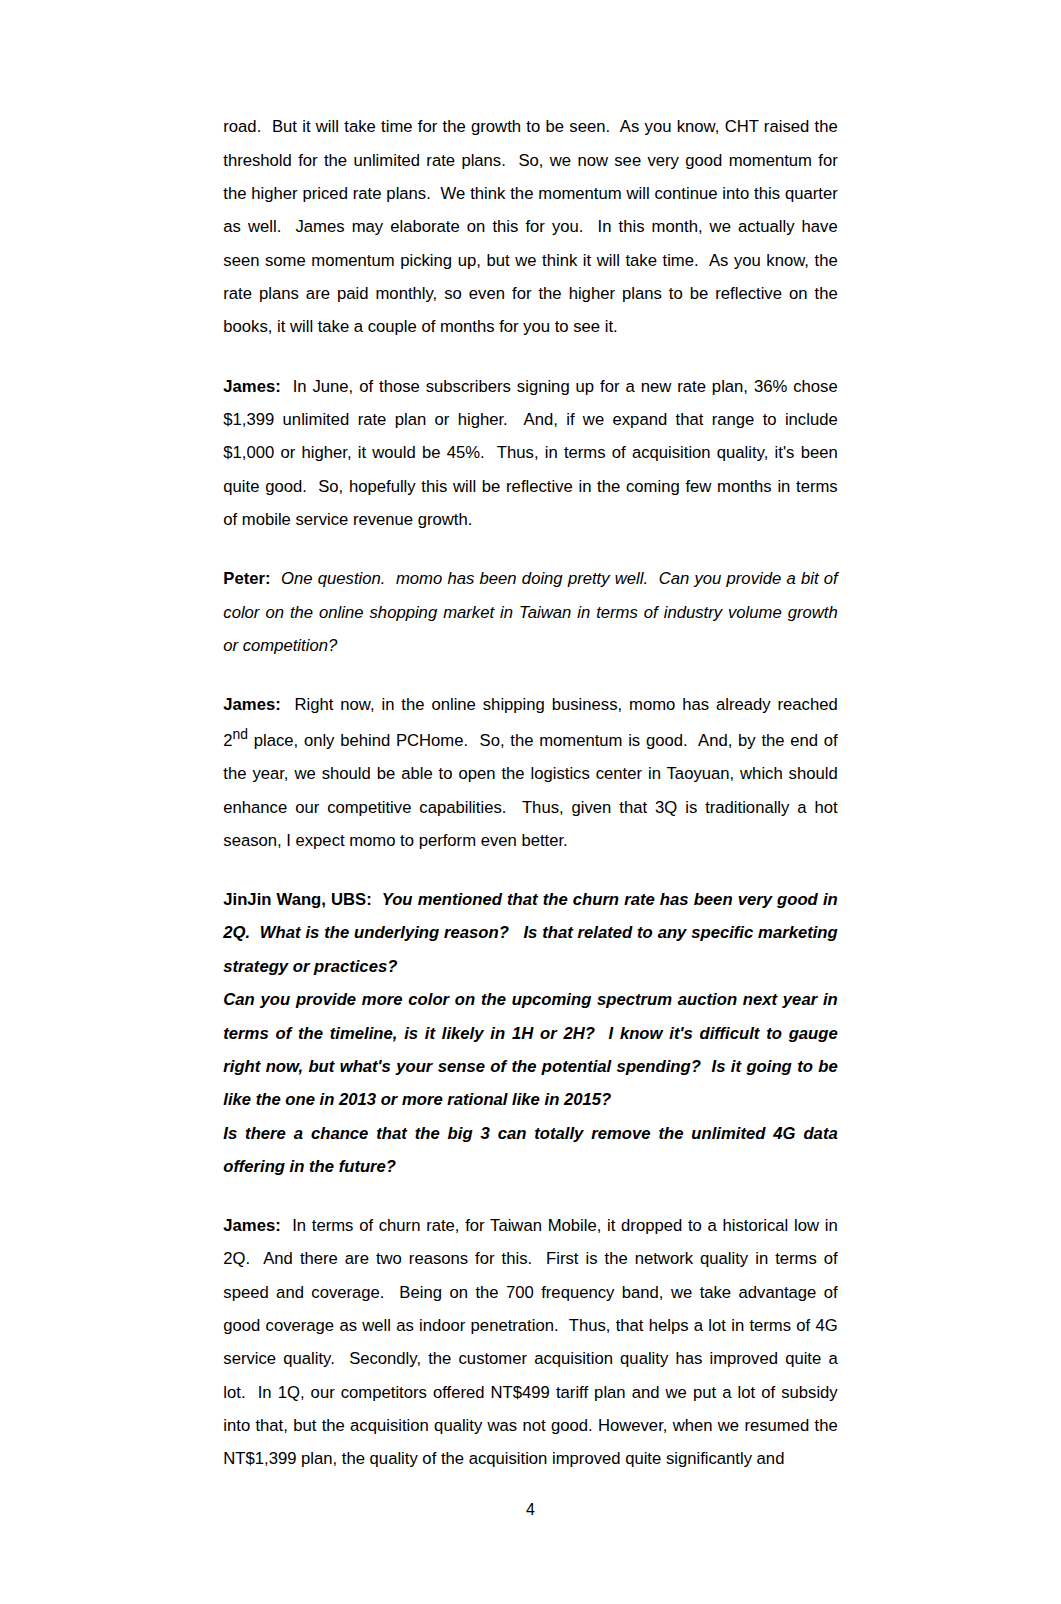road. But it will take time for the growth to be seen. As you know, CHT raised the threshold for the unlimited rate plans. So, we now see very good momentum for the higher priced rate plans. We think the momentum will continue into this quarter as well. James may elaborate on this for you. In this month, we actually have seen some momentum picking up, but we think it will take time. As you know, the rate plans are paid monthly, so even for the higher plans to be reflective on the books, it will take a couple of months for you to see it.
James: In June, of those subscribers signing up for a new rate plan, 36% chose $1,399 unlimited rate plan or higher. And, if we expand that range to include $1,000 or higher, it would be 45%. Thus, in terms of acquisition quality, it's been quite good. So, hopefully this will be reflective in the coming few months in terms of mobile service revenue growth.
Peter: One question. momo has been doing pretty well. Can you provide a bit of color on the online shopping market in Taiwan in terms of industry volume growth or competition?
James: Right now, in the online shipping business, momo has already reached 2nd place, only behind PCHome. So, the momentum is good. And, by the end of the year, we should be able to open the logistics center in Taoyuan, which should enhance our competitive capabilities. Thus, given that 3Q is traditionally a hot season, I expect momo to perform even better.
JinJin Wang, UBS: You mentioned that the churn rate has been very good in 2Q. What is the underlying reason? Is that related to any specific marketing strategy or practices?
Can you provide more color on the upcoming spectrum auction next year in terms of the timeline, is it likely in 1H or 2H? I know it's difficult to gauge right now, but what's your sense of the potential spending? Is it going to be like the one in 2013 or more rational like in 2015?
Is there a chance that the big 3 can totally remove the unlimited 4G data offering in the future?
James: In terms of churn rate, for Taiwan Mobile, it dropped to a historical low in 2Q. And there are two reasons for this. First is the network quality in terms of speed and coverage. Being on the 700 frequency band, we take advantage of good coverage as well as indoor penetration. Thus, that helps a lot in terms of 4G service quality. Secondly, the customer acquisition quality has improved quite a lot. In 1Q, our competitors offered NT$499 tariff plan and we put a lot of subsidy into that, but the acquisition quality was not good. However, when we resumed the NT$1,399 plan, the quality of the acquisition improved quite significantly and
4